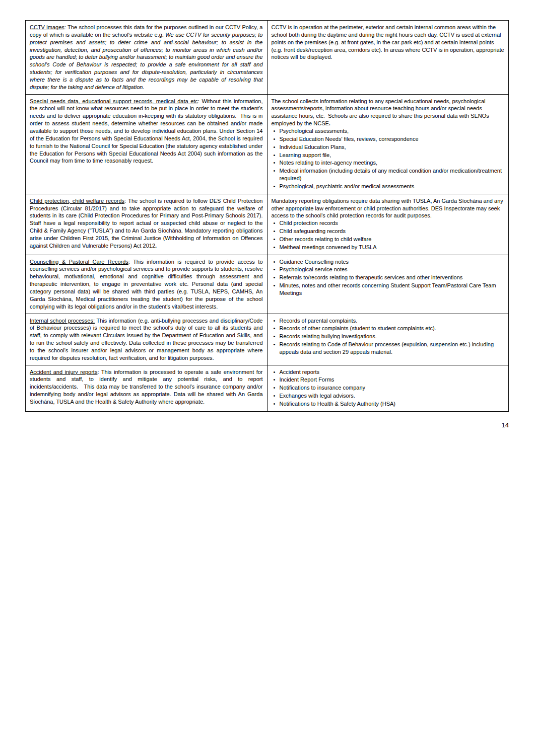| CCTV images : The school processes this data for the purposes outlined in our CCTV Policy, a copy of which is available on the school's website e.g. We use CCTV for security purposes; to protect premises and assets; to deter crime and anti-social behaviour; to assist in the investigation, detection, and prosecution of offences; to monitor areas in which cash and/or goods are handled; to deter bullying and/or harassment; to maintain good order and ensure the school's Code of Behaviour is respected; to provide a safe environment for all staff and students; for verification purposes and for dispute-resolution, particularly in circumstances where there is a dispute as to facts and the recordings may be capable of resolving that dispute; for the taking and defence of litigation. | CCTV is in operation at the perimeter, exterior and certain internal common areas within the school both during the daytime and during the night hours each day. CCTV is used at external points on the premises (e.g. at front gates, in the car-park etc) and at certain internal points (e.g. front desk/reception area, corridors etc). In areas where CCTV is in operation, appropriate notices will be displayed. |
| Special needs data, educational support records, medical data etc : Without this information, the school will not know what resources need to be put in place in order to meet the student's needs and to deliver appropriate education in-keeping with its statutory obligations. This is in order to assess student needs, determine whether resources can be obtained and/or made available to support those needs, and to develop individual education plans. Under Section 14 of the Education for Persons with Special Educational Needs Act, 2004, the School is required to furnish to the National Council for Special Education (the statutory agency established under the Education for Persons with Special Educational Needs Act 2004) such information as the Council may from time to time reasonably request. | The school collects information relating to any special educational needs, psychological assessments/reports, information about resource teaching hours and/or special needs assistance hours, etc. Schools are also required to share this personal data with SENOs employed by the NCSE . Psychological assessments, Special Education Needs' files, reviews, correspondence Individual Education Plans, Learning support file, Notes relating to inter-agency meetings, Medical information (including details of any medical condition and/or medication/treatment required) Psychological, psychiatric and/or medical assessments |
| Child protection, child welfare records : The school is required to follow DES Child Protection Procedures (Circular 81/2017) and to take appropriate action to safeguard the welfare of students in its care (Child Protection Procedures for Primary and Post-Primary Schools 2017). Staff have a legal responsibility to report actual or suspected child abuse or neglect to the Child & Family Agency ("TUSLA") and to An Garda Síochána. Mandatory reporting obligations arise under Children First 2015, the Criminal Justice (Withholding of Information on Offences against Children and Vulnerable Persons) Act 2012 . | Mandatory reporting obligations require data sharing with TUSLA, An Garda Síochána and any other appropriate law enforcement or child protection authorities. DES Inspectorate may seek access to the school's child protection records for audit purposes. Child protection records Child safeguarding records Other records relating to child welfare Meitheal meetings convened by TUSLA |
| Counselling & Pastoral Care Records : This information is required to provide access to counselling services and/or psychological services and to provide supports to students, resolve behavioural, motivational, emotional and cognitive difficulties through assessment and therapeutic intervention, to engage in preventative work etc. Personal data (and special category personal data) will be shared with third parties (e.g. TUSLA, NEPS, CAMHS, An Garda Síochána, Medical practitioners treating the student) for the purpose of the school complying with its legal obligations and/or in the student's vital/best interests. | Guidance Counselling notes Psychological service notes Referrals to/records relating to therapeutic services and other interventions Minutes, notes and other records concerning Student Support Team/Pastoral Care Team Meetings |
| Internal school processes: This information (e.g. anti-bullying processes and disciplinary/Code of Behaviour processes) is required to meet the school's duty of care to all its students and staff, to comply with relevant Circulars issued by the Department of Education and Skills, and to run the school safely and effectively. Data collected in these processes may be transferred to the school's insurer and/or legal advisors or management body as appropriate where required for disputes resolution, fact verification, and for litigation purposes. | Records of parental complaints. Records of other complaints (student to student complaints etc). Records relating bullying investigations. Records relating to Code of Behaviour processes (expulsion, suspension etc.) including appeals data and section 29 appeals material. |
| Accident and injury reports : This information is processed to operate a safe environment for students and staff, to identify and mitigate any potential risks, and to report incidents/accidents. This data may be transferred to the school's insurance company and/or indemnifying body and/or legal advisors as appropriate. Data will be shared with An Garda Síochána, TUSLA and the Health & Safety Authority where appropriate. | Accident reports Incident Report Forms Notifications to insurance company Exchanges with legal advisors. Notifications to Health & Safety Authority (HSA) |
14